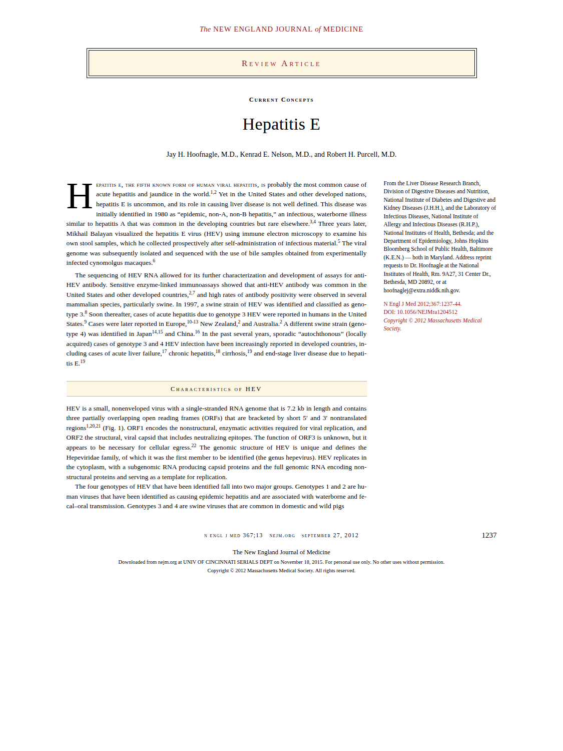The NEW ENGLAND JOURNAL of MEDICINE
Review Article
Current Concepts
Hepatitis E
Jay H. Hoofnagle, M.D., Kenrad E. Nelson, M.D., and Robert H. Purcell, M.D.
Hepatitis e, the fifth known form of human viral hepatitis, is probably the most common cause of acute hepatitis and jaundice in the world.1,2 Yet in the United States and other developed nations, hepatitis E is uncommon, and its role in causing liver disease is not well defined. This disease was initially identified in 1980 as “epidemic, non-A, non-B hepatitis,” an infectious, waterborne illness similar to hepatitis A that was common in the developing countries but rare elsewhere.3,4 Three years later, Mikhail Balayan visualized the hepatitis E virus (HEV) using immune electron microscopy to examine his own stool samples, which he collected prospectively after self-administration of infectious material.5 The viral genome was subsequently isolated and sequenced with the use of bile samples obtained from experimentally infected cynomolgus macaques.6
The sequencing of HEV RNA allowed for its further characterization and development of assays for anti-HEV antibody. Sensitive enzyme-linked immunoassays showed that anti-HEV antibody was common in the United States and other developed countries,2,7 and high rates of antibody positivity were observed in several mammalian species, particularly swine. In 1997, a swine strain of HEV was identified and classified as genotype 3.8 Soon thereafter, cases of acute hepatitis due to genotype 3 HEV were reported in humans in the United States.9 Cases were later reported in Europe,10-13 New Zealand,2 and Australia.2 A different swine strain (genotype 4) was identified in Japan14,15 and China.16 In the past several years, sporadic “autochthonous” (locally acquired) cases of genotype 3 and 4 HEV infection have been increasingly reported in developed countries, including cases of acute liver failure,17 chronic hepatitis,18 cirrhosis,19 and end-stage liver disease due to hepatitis E.19
Characteristics of HEV
HEV is a small, nonenveloped virus with a single-stranded RNA genome that is 7.2 kb in length and contains three partially overlapping open reading frames (ORFs) that are bracketed by short 5′ and 3′ nontranslated regions1,20,21 (Fig. 1). ORF1 encodes the nonstructural, enzymatic activities required for viral replication, and ORF2 the structural, viral capsid that includes neutralizing epitopes. The function of ORF3 is unknown, but it appears to be necessary for cellular egress.22 The genomic structure of HEV is unique and defines the Hepeviridae family, of which it was the first member to be identified (the genus hepevirus). HEV replicates in the cytoplasm, with a subgenomic RNA producing capsid proteins and the full genomic RNA encoding nonstructural proteins and serving as a template for replication.
The four genotypes of HEV that have been identified fall into two major groups. Genotypes 1 and 2 are human viruses that have been identified as causing epidemic hepatitis and are associated with waterborne and fecal–oral transmission. Genotypes 3 and 4 are swine viruses that are common in domestic and wild pigs
From the Liver Disease Research Branch, Division of Digestive Diseases and Nutrition, National Institute of Diabetes and Digestive and Kidney Diseases (J.H.H.), and the Laboratory of Infectious Diseases, National Institute of Allergy and Infectious Diseases (R.H.P.), National Institutes of Health, Bethesda; and the Department of Epidemiology, Johns Hopkins Bloomberg School of Public Health, Baltimore (K.E.N.) — both in Maryland. Address reprint requests to Dr. Hoofnagle at the National Institutes of Health, Rm. 9A27, 31 Center Dr., Bethesda, MD 20892, or at hoofnaglej@extra.niddk.nih.gov.
N Engl J Med 2012;367:1237-44.
DOI: 10.1056/NEJMra1204512
Copyright © 2012 Massachusetts Medical Society.
1237
n engl j med 367;13 nejm.org september 27, 2012
The New England Journal of Medicine
Downloaded from nejm.org at UNIV OF CINCINNATI SERIALS DEPT on November 18, 2015. For personal use only. No other uses without permission.
Copyright © 2012 Massachusetts Medical Society. All rights reserved.